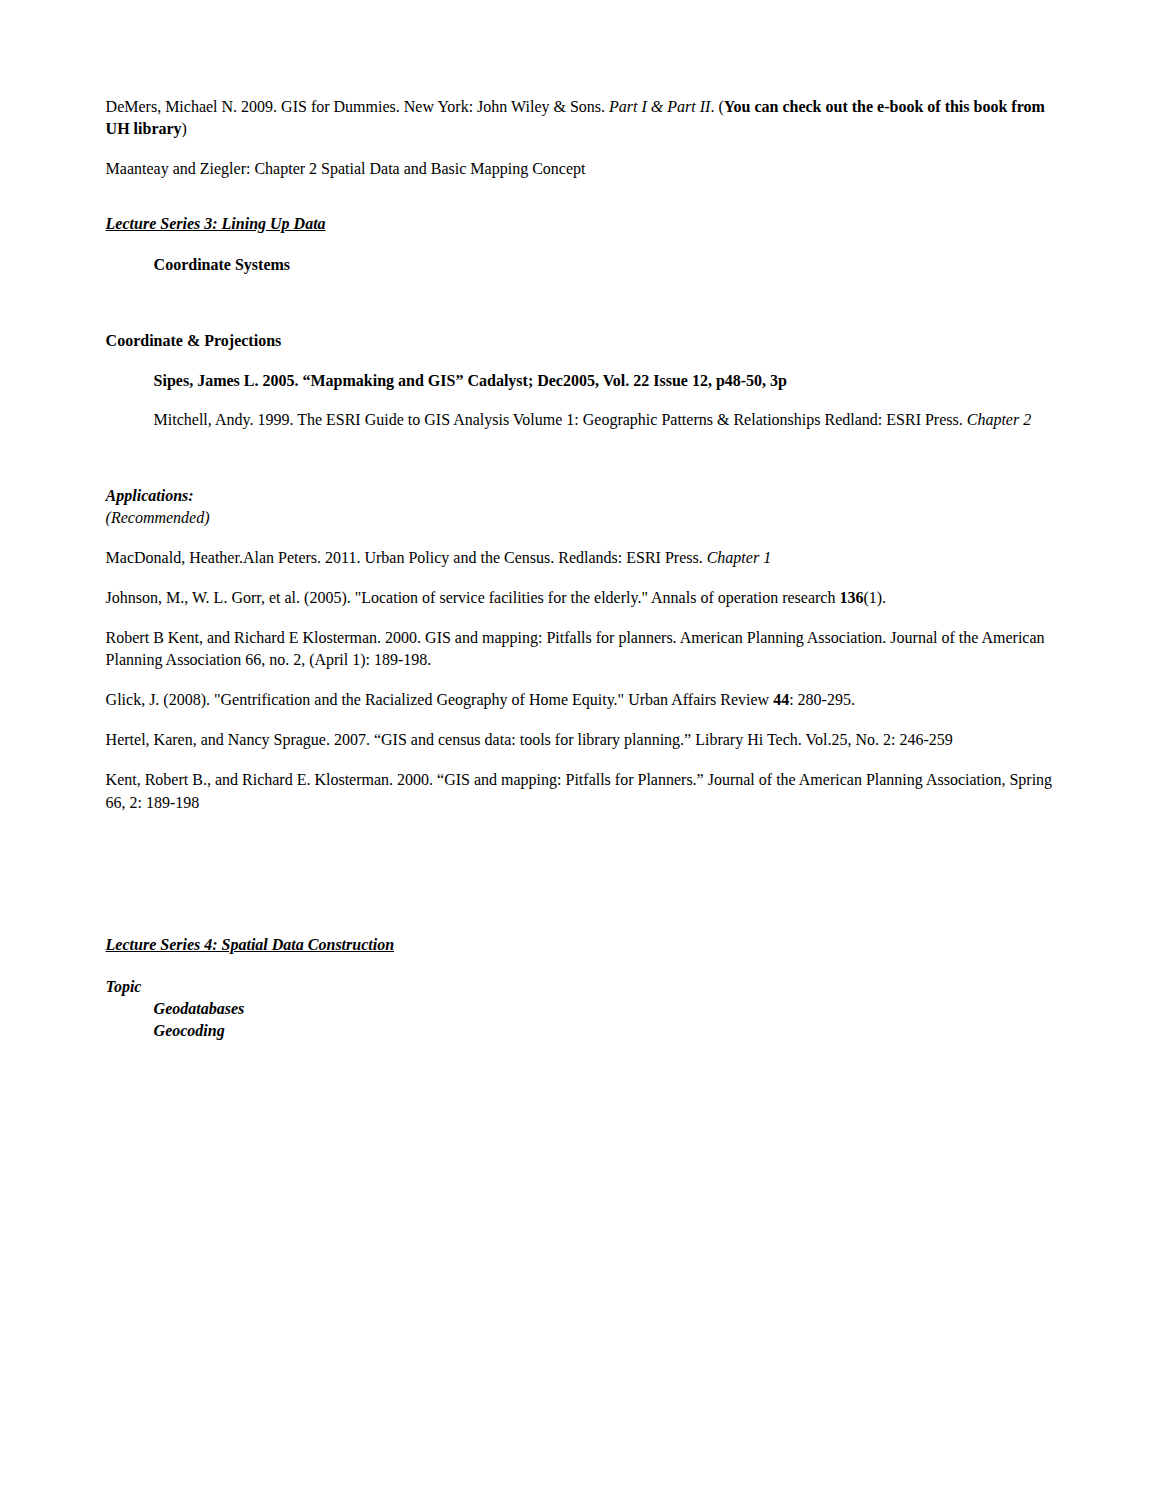DeMers, Michael N. 2009. GIS for Dummies. New York: John Wiley & Sons. Part I & Part II. (You can check out the e-book of this book from UH library)
Maanteay and Ziegler: Chapter 2 Spatial Data and Basic Mapping Concept
Lecture Series 3: Lining Up Data
Coordinate Systems
Coordinate & Projections
Sipes, James L. 2005. “Mapmaking and GIS” Cadalyst; Dec2005, Vol. 22 Issue 12, p48-50, 3p
Mitchell, Andy. 1999. The ESRI Guide to GIS Analysis Volume 1: Geographic Patterns & Relationships Redland: ESRI Press. Chapter 2
Applications:
(Recommended)
MacDonald, Heather.Alan Peters. 2011. Urban Policy and the Census. Redlands: ESRI Press. Chapter 1
Johnson, M., W. L. Gorr, et al. (2005). "Location of service facilities for the elderly." Annals of operation research 136(1).
Robert B Kent, and Richard E Klosterman. 2000. GIS and mapping: Pitfalls for planners. American Planning Association. Journal of the American Planning Association 66, no. 2, (April 1): 189-198.
Glick, J. (2008). "Gentrification and the Racialized Geography of Home Equity." Urban Affairs Review 44: 280-295.
Hertel, Karen, and Nancy Sprague. 2007. “GIS and census data: tools for library planning.” Library Hi Tech. Vol.25, No. 2: 246-259
Kent, Robert B., and Richard E. Klosterman. 2000. “GIS and mapping: Pitfalls for Planners.” Journal of the American Planning Association, Spring 66, 2: 189-198
Lecture Series 4: Spatial Data Construction
Topic
Geodatabases
Geocoding